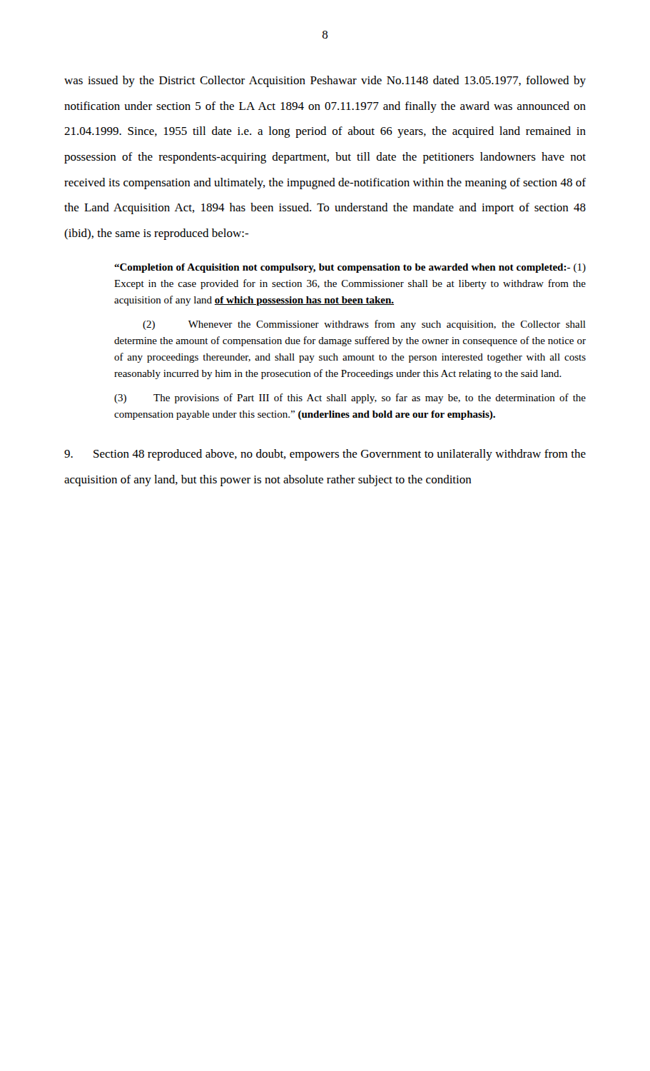8
was issued by the District Collector Acquisition Peshawar vide No.1148 dated 13.05.1977, followed by notification under section 5 of the LA Act 1894 on 07.11.1977 and finally the award was announced on 21.04.1999. Since, 1955 till date i.e. a long period of about 66 years, the acquired land remained in possession of the respondents-acquiring department, but till date the petitioners landowners have not received its compensation and ultimately, the impugned de-notification within the meaning of section 48 of the Land Acquisition Act, 1894 has been issued. To understand the mandate and import of section 48 (ibid), the same is reproduced below:-
“Completion of Acquisition not compulsory, but compensation to be awarded when not completed:- (1) Except in the case provided for in section 36, the Commissioner shall be at liberty to withdraw from the acquisition of any land of which possession has not been taken.
(2) Whenever the Commissioner withdraws from any such acquisition, the Collector shall determine the amount of compensation due for damage suffered by the owner in consequence of the notice or of any proceedings thereunder, and shall pay such amount to the person interested together with all costs reasonably incurred by him in the prosecution of the Proceedings under this Act relating to the said land.
(3) The provisions of Part III of this Act shall apply, so far as may be, to the determination of the compensation payable under this section.” (underlines and bold are our for emphasis).
9. Section 48 reproduced above, no doubt, empowers the Government to unilaterally withdraw from the acquisition of any land, but this power is not absolute rather subject to the condition